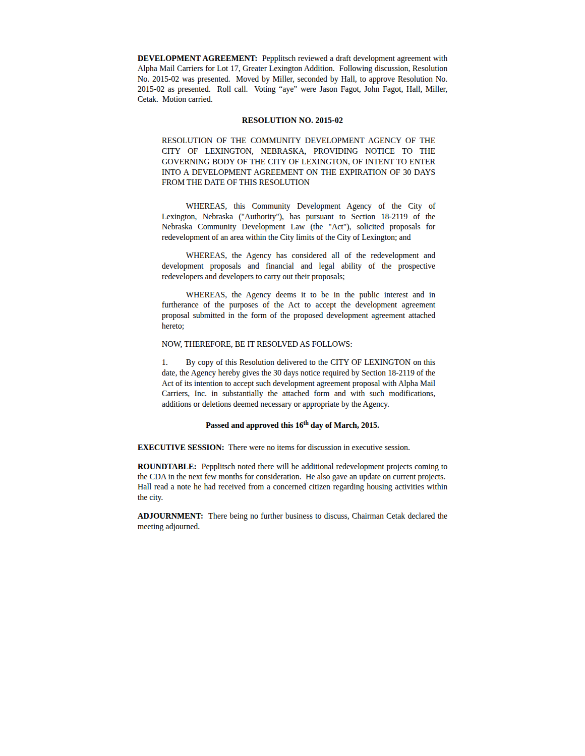DEVELOPMENT AGREEMENT: Pepplitsch reviewed a draft development agreement with Alpha Mail Carriers for Lot 17, Greater Lexington Addition. Following discussion, Resolution No. 2015-02 was presented. Moved by Miller, seconded by Hall, to approve Resolution No. 2015-02 as presented. Roll call. Voting “aye” were Jason Fagot, John Fagot, Hall, Miller, Cetak. Motion carried.
RESOLUTION NO. 2015-02
RESOLUTION OF THE COMMUNITY DEVELOPMENT AGENCY OF THE CITY OF LEXINGTON, NEBRASKA, PROVIDING NOTICE TO THE GOVERNING BODY OF THE CITY OF LEXINGTON, OF INTENT TO ENTER INTO A DEVELOPMENT AGREEMENT ON THE EXPIRATION OF 30 DAYS FROM THE DATE OF THIS RESOLUTION
WHEREAS, this Community Development Agency of the City of Lexington, Nebraska ("Authority"), has pursuant to Section 18-2119 of the Nebraska Community Development Law (the "Act"), solicited proposals for redevelopment of an area within the City limits of the City of Lexington; and
WHEREAS, the Agency has considered all of the redevelopment and development proposals and financial and legal ability of the prospective redevelopers and developers to carry out their proposals;
WHEREAS, the Agency deems it to be in the public interest and in furtherance of the purposes of the Act to accept the development agreement proposal submitted in the form of the proposed development agreement attached hereto;
NOW, THEREFORE, BE IT RESOLVED AS FOLLOWS:
1. By copy of this Resolution delivered to the CITY OF LEXINGTON on this date, the Agency hereby gives the 30 days notice required by Section 18-2119 of the Act of its intention to accept such development agreement proposal with Alpha Mail Carriers, Inc. in substantially the attached form and with such modifications, additions or deletions deemed necessary or appropriate by the Agency.
Passed and approved this 16th day of March, 2015.
EXECUTIVE SESSION: There were no items for discussion in executive session.
ROUNDTABLE: Pepplitsch noted there will be additional redevelopment projects coming to the CDA in the next few months for consideration. He also gave an update on current projects. Hall read a note he had received from a concerned citizen regarding housing activities within the city.
ADJOURNMENT: There being no further business to discuss, Chairman Cetak declared the meeting adjourned.